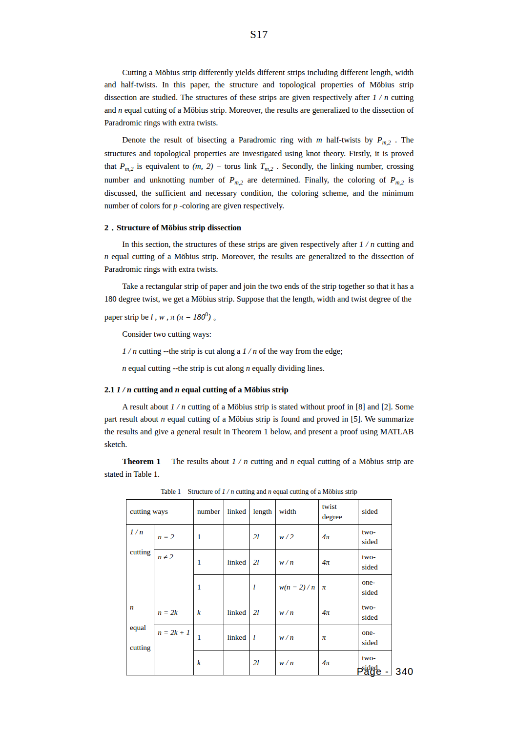S17
Cutting a Möbius strip differently yields different strips including different length, width and half-twists. In this paper, the structure and topological properties of Möbius strip dissection are studied. The structures of these strips are given respectively after 1 / n cutting and n equal cutting of a Möbius strip. Moreover, the results are generalized to the dissection of Paradromic rings with extra twists.
Denote the result of bisecting a Paradromic ring with m half-twists by Pm,2 . The structures and topological properties are investigated using knot theory. Firstly, it is proved that Pm,2 is equivalent to (m, 2) − torus link Tm,2 . Secondly, the linking number, crossing number and unknotting number of Pm,2 are determined. Finally, the coloring of Pm,2 is discussed, the sufficient and necessary condition, the coloring scheme, and the minimum number of colors for p -coloring are given respectively.
2．Structure of Möbius strip dissection
In this section, the structures of these strips are given respectively after 1 / n cutting and n equal cutting of a Möbius strip. Moreover, the results are generalized to the dissection of Paradromic rings with extra twists.
Take a rectangular strip of paper and join the two ends of the strip together so that it has a 180 degree twist, we get a Möbius strip. Suppose that the length, width and twist degree of the
paper strip be l , w , π (π = 1800) 。
Consider two cutting ways:
1 / n cutting --the strip is cut along a 1 / n of the way from the edge;
n equal cutting --the strip is cut along n equally dividing lines.
2.1 1 / n cutting and n equal cutting of a Möbius strip
A result about 1 / n cutting of a Möbius strip is stated without proof in [8] and [2]. Some part result about n equal cutting of a Möbius strip is found and proved in [5]. We summarize the results and give a general result in Theorem 1 below, and present a proof using MATLAB sketch.
Theorem 1 The results about 1 / n cutting and n equal cutting of a Möbius strip are stated in Table 1.
Table 1 Structure of 1 / n cutting and n equal cutting of a Möbius strip
| cutting ways | number | linked | length | width | twist degree | sided |
| --- | --- | --- | --- | --- | --- | --- |
| 1 / n cutting | n = 2 | 1 | | 2l | w / 2 | 4π | two-sided |
| n ≠ 2 | 1 | linked | 2l | w / n | 4π | two-sided |
| 1 | | l | w(n − 2) / n | π | one-sided |
| n equal cutting | n = 2k | k | linked | 2l | w / n | 4π | two-sided |
| n = 2k + 1 | 1 | linked | l | w / n | π | one-sided |
| k | | 2l | w / n | 4π | two-sided |
Page - 340